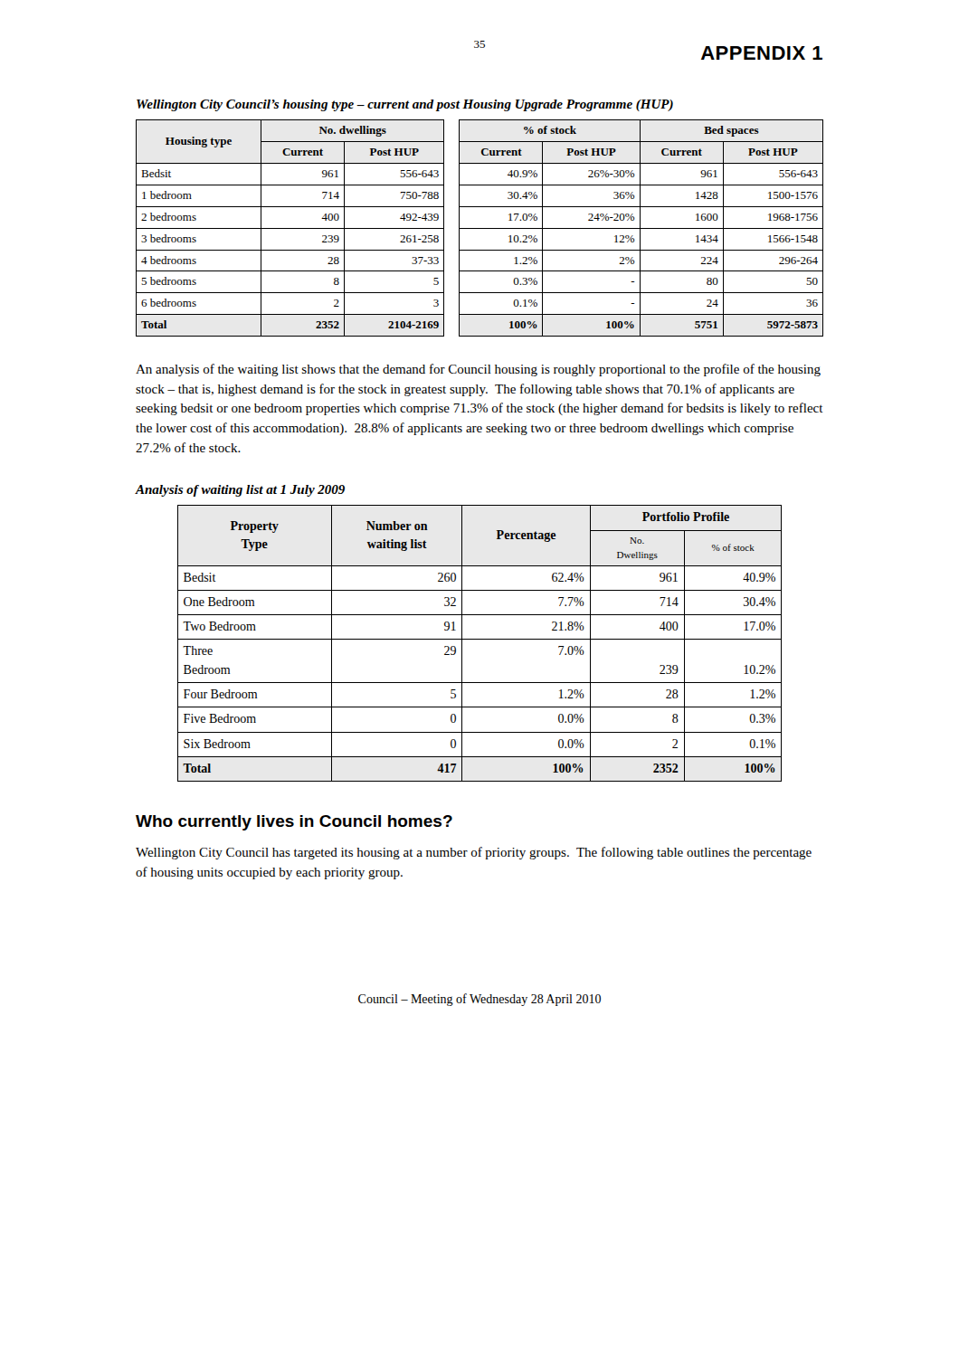35
APPENDIX 1
Wellington City Council’s housing type – current and post Housing Upgrade Programme (HUP)
| Housing type | No. dwellings | | % of stock | Bed spaces |
| --- | --- | --- | --- | --- |
| Current | Post HUP | Current | Post HUP | Current | Post HUP |
| Bedsit | 961 | 556-643 | | 40.9% | 26%-30% | 961 | 556-643 |
| 1 bedroom | 714 | 750-788 | | 30.4% | 36% | 1428 | 1500-1576 |
| 2 bedrooms | 400 | 492-439 | | 17.0% | 24%-20% | 1600 | 1968-1756 |
| 3 bedrooms | 239 | 261-258 | | 10.2% | 12% | 1434 | 1566-1548 |
| 4 bedrooms | 28 | 37-33 | | 1.2% | 2% | 224 | 296-264 |
| 5 bedrooms | 8 | 5 | | 0.3% | - | 80 | 50 |
| 6 bedrooms | 2 | 3 | | 0.1% | - | 24 | 36 |
| Total | 2352 | 2104-2169 | | 100% | 100% | 5751 | 5972-5873 |
An analysis of the waiting list shows that the demand for Council housing is roughly proportional to the profile of the housing stock – that is, highest demand is for the stock in greatest supply. The following table shows that 70.1% of applicants are seeking bedsit or one bedroom properties which comprise 71.3% of the stock (the higher demand for bedsits is likely to reflect the lower cost of this accommodation). 28.8% of applicants are seeking two or three bedroom dwellings which comprise 27.2% of the stock.
Analysis of waiting list at 1 July 2009
| Property Type | Number on waiting list | Percentage | Portfolio Profile |
| --- | --- | --- | --- |
| No. Dwellings | % of stock |
| Bedsit | 260 | 62.4% | 961 | 40.9% |
| One Bedroom | 32 | 7.7% | 714 | 30.4% |
| Two Bedroom | 91 | 21.8% | 400 | 17.0% |
| Three Bedroom | 29 | 7.0% | 239 | 10.2% |
| Four Bedroom | 5 | 1.2% | 28 | 1.2% |
| Five Bedroom | 0 | 0.0% | 8 | 0.3% |
| Six Bedroom | 0 | 0.0% | 2 | 0.1% |
| Total | 417 | 100% | 2352 | 100% |
Who currently lives in Council homes?
Wellington City Council has targeted its housing at a number of priority groups. The following table outlines the percentage of housing units occupied by each priority group.
Council – Meeting of Wednesday 28 April 2010